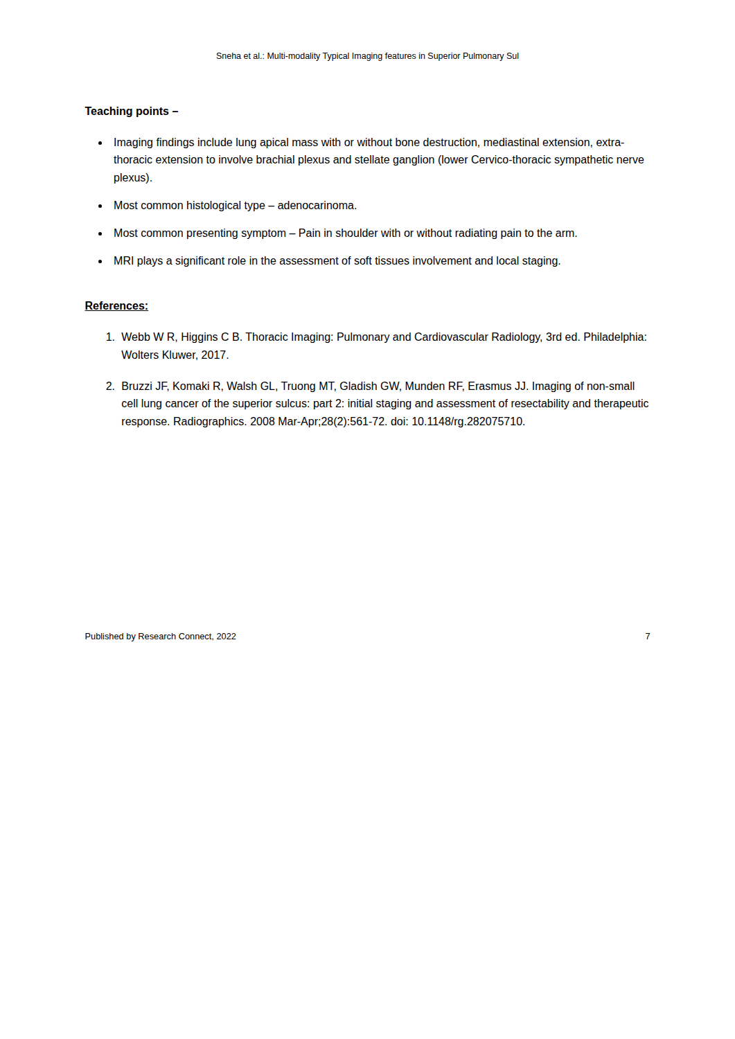Sneha et al.: Multi-modality Typical Imaging features in Superior Pulmonary Sul
Teaching points –
Imaging findings include lung apical mass with or without bone destruction, mediastinal extension, extra-thoracic extension to involve brachial plexus and stellate ganglion (lower Cervico-thoracic sympathetic nerve plexus).
Most common histological type – adenocarinoma.
Most common presenting symptom – Pain in shoulder with or without radiating pain to the arm.
MRI plays a significant role in the assessment of soft tissues involvement and local staging.
References:
Webb W R, Higgins C B. Thoracic Imaging: Pulmonary and Cardiovascular Radiology, 3rd ed. Philadelphia: Wolters Kluwer, 2017.
Bruzzi JF, Komaki R, Walsh GL, Truong MT, Gladish GW, Munden RF, Erasmus JJ. Imaging of non-small cell lung cancer of the superior sulcus: part 2: initial staging and assessment of resectability and therapeutic response. Radiographics. 2008 Mar-Apr;28(2):561-72. doi: 10.1148/rg.282075710.
Published by Research Connect, 2022 7